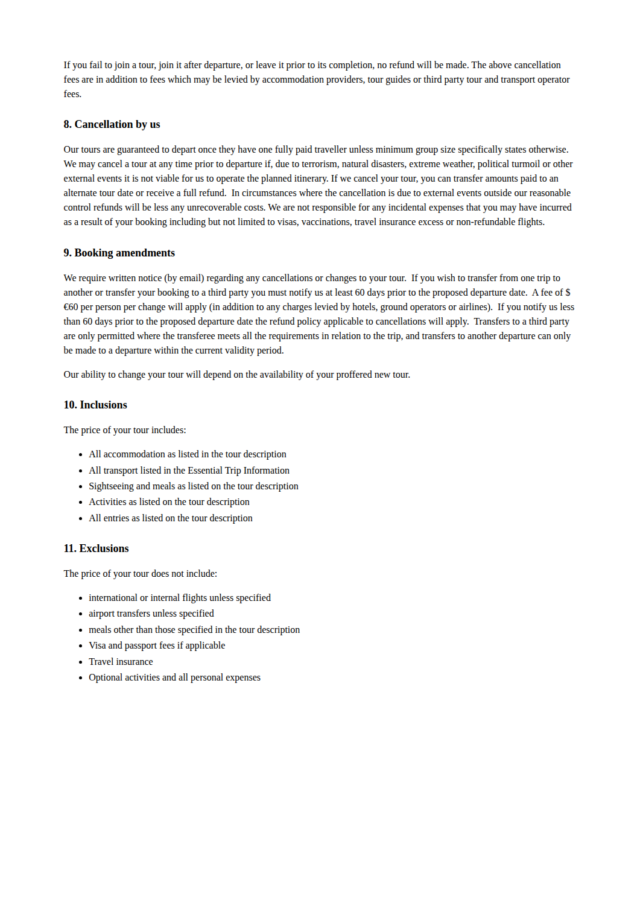If you fail to join a tour, join it after departure, or leave it prior to its completion, no refund will be made. The above cancellation fees are in addition to fees which may be levied by accommodation providers, tour guides or third party tour and transport operator fees.
8. Cancellation by us
Our tours are guaranteed to depart once they have one fully paid traveller unless minimum group size specifically states otherwise. We may cancel a tour at any time prior to departure if, due to terrorism, natural disasters, extreme weather, political turmoil or other external events it is not viable for us to operate the planned itinerary. If we cancel your tour, you can transfer amounts paid to an alternate tour date or receive a full refund. In circumstances where the cancellation is due to external events outside our reasonable control refunds will be less any unrecoverable costs. We are not responsible for any incidental expenses that you may have incurred as a result of your booking including but not limited to visas, vaccinations, travel insurance excess or non-refundable flights.
9. Booking amendments
We require written notice (by email) regarding any cancellations or changes to your tour. If you wish to transfer from one trip to another or transfer your booking to a third party you must notify us at least 60 days prior to the proposed departure date. A fee of $ €60 per person per change will apply (in addition to any charges levied by hotels, ground operators or airlines). If you notify us less than 60 days prior to the proposed departure date the refund policy applicable to cancellations will apply. Transfers to a third party are only permitted where the transferee meets all the requirements in relation to the trip, and transfers to another departure can only be made to a departure within the current validity period.
Our ability to change your tour will depend on the availability of your proffered new tour.
10. Inclusions
The price of your tour includes:
All accommodation as listed in the tour description
All transport listed in the Essential Trip Information
Sightseeing and meals as listed on the tour description
Activities as listed on the tour description
All entries as listed on the tour description
11. Exclusions
The price of your tour does not include:
international or internal flights unless specified
airport transfers unless specified
meals other than those specified in the tour description
Visa and passport fees if applicable
Travel insurance
Optional activities and all personal expenses